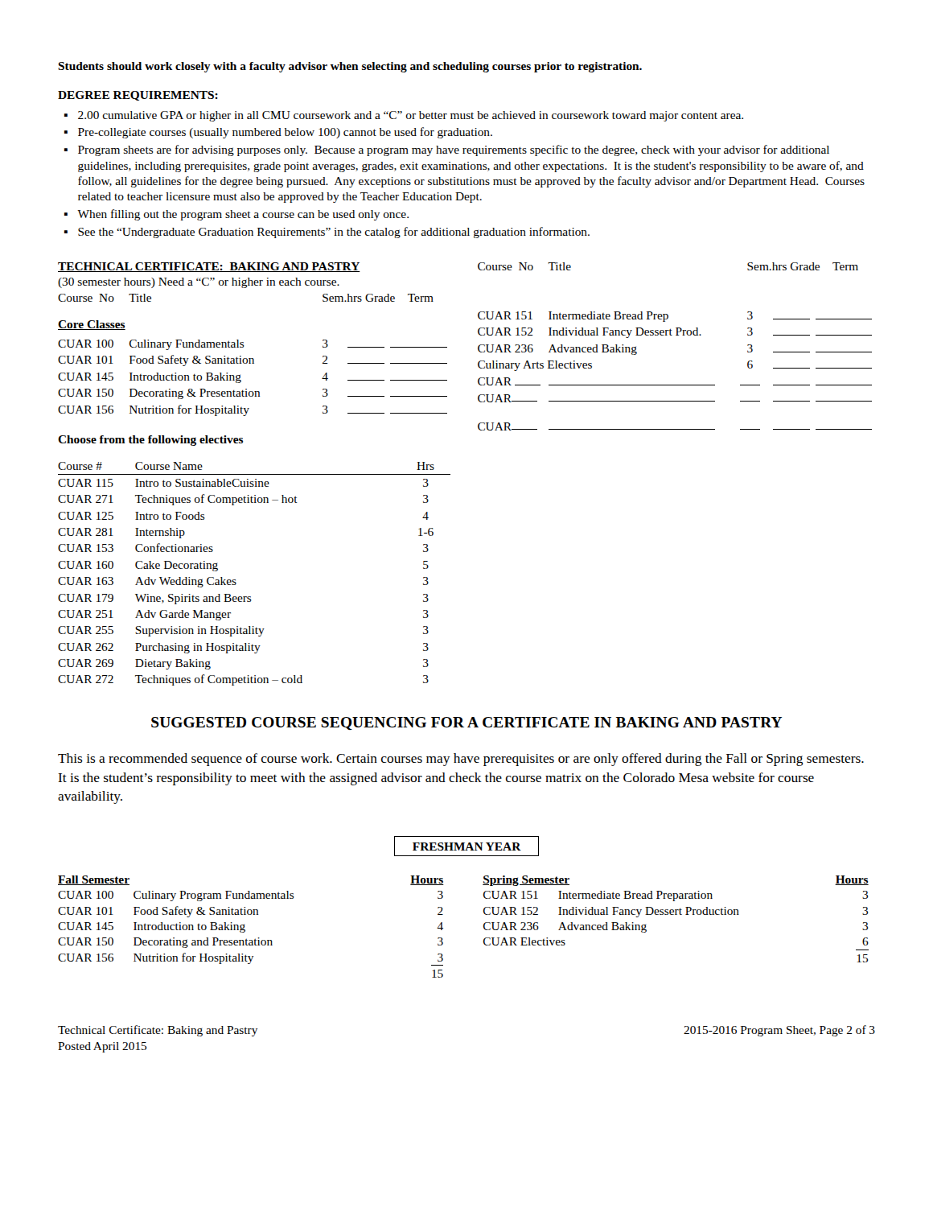Students should work closely with a faculty advisor when selecting and scheduling courses prior to registration.
DEGREE REQUIREMENTS:
2.00 cumulative GPA or higher in all CMU coursework and a “C” or better must be achieved in coursework toward major content area.
Pre-collegiate courses (usually numbered below 100) cannot be used for graduation.
Program sheets are for advising purposes only. Because a program may have requirements specific to the degree, check with your advisor for additional guidelines, including prerequisites, grade point averages, grades, exit examinations, and other expectations. It is the student's responsibility to be aware of, and follow, all guidelines for the degree being pursued. Any exceptions or substitutions must be approved by the faculty advisor and/or Department Head. Courses related to teacher licensure must also be approved by the Teacher Education Dept.
When filling out the program sheet a course can be used only once.
See the “Undergraduate Graduation Requirements” in the catalog for additional graduation information.
TECHNICAL CERTIFICATE: BAKING AND PASTRY
(30 semester hours) Need a “C” or higher in each course.
| Course No | Title | Sem.hrs | Grade | Term |
Core Classes
| CUAR 100 | Culinary Fundamentals | 3 | | |
| CUAR 101 | Food Safety & Sanitation | 2 | | |
| CUAR 145 | Introduction to Baking | 4 | | |
| CUAR 150 | Decorating & Presentation | 3 | | |
| CUAR 156 | Nutrition for Hospitality | 3 | | |
Choose from the following electives
| Course # | Course Name | Hrs |
| CUAR 115 | Intro to SustainableCuisine | 3 |
| CUAR 271 | Techniques of Competition – hot | 3 |
| CUAR 125 | Intro to Foods | 4 |
| CUAR 281 | Internship | 1-6 |
| CUAR 153 | Confectionaries | 3 |
| CUAR 160 | Cake Decorating | 5 |
| CUAR 163 | Adv Wedding Cakes | 3 |
| CUAR 179 | Wine, Spirits and Beers | 3 |
| CUAR 251 | Adv Garde Manger | 3 |
| CUAR 255 | Supervision in Hospitality | 3 |
| CUAR 262 | Purchasing in Hospitality | 3 |
| CUAR 269 | Dietary Baking | 3 |
| CUAR 272 | Techniques of Competition – cold | 3 |
| Course No | Title | Sem.hrs | Grade | Term |
| CUAR 151 | Intermediate Bread Prep | 3 | | |
| CUAR 152 | Individual Fancy Dessert Prod. | 3 | | |
| CUAR 236 | Advanced Baking | 3 | | |
| Culinary Arts Electives | 6 | | |
| CUAR | | | | |
| CUAR | | | | |
| CUAR | | | | |
SUGGESTED COURSE SEQUENCING FOR A CERTIFICATE IN BAKING AND PASTRY
This is a recommended sequence of course work. Certain courses may have prerequisites or are only offered during the Fall or Spring semesters. It is the student’s responsibility to meet with the assigned advisor and check the course matrix on the Colorado Mesa website for course availability.
FRESHMAN YEAR
| / Fall Semester / Hours / / CUAR 100 / Culinary Program Fundamentals / 3 / / CUAR 101 / Food Safety & Sanitation / 2 / / CUAR 145 / Introduction to Baking / 4 / / CUAR 150 / Decorating and Presentation / 3 / / CUAR 156 / Nutrition for Hospitality / 3 / / / / 15 / | | / Spring Semester / Hours / / CUAR 151 / Intermediate Bread Preparation / 3 / / CUAR 152 / Individual Fancy Dessert Production / 3 / / CUAR 236 / Advanced Baking / 3 / / CUAR Electives / 6 / / / / 15 / |
Technical Certificate: Baking and Pastry
Posted April 2015
2015-2016 Program Sheet, Page 2 of 3